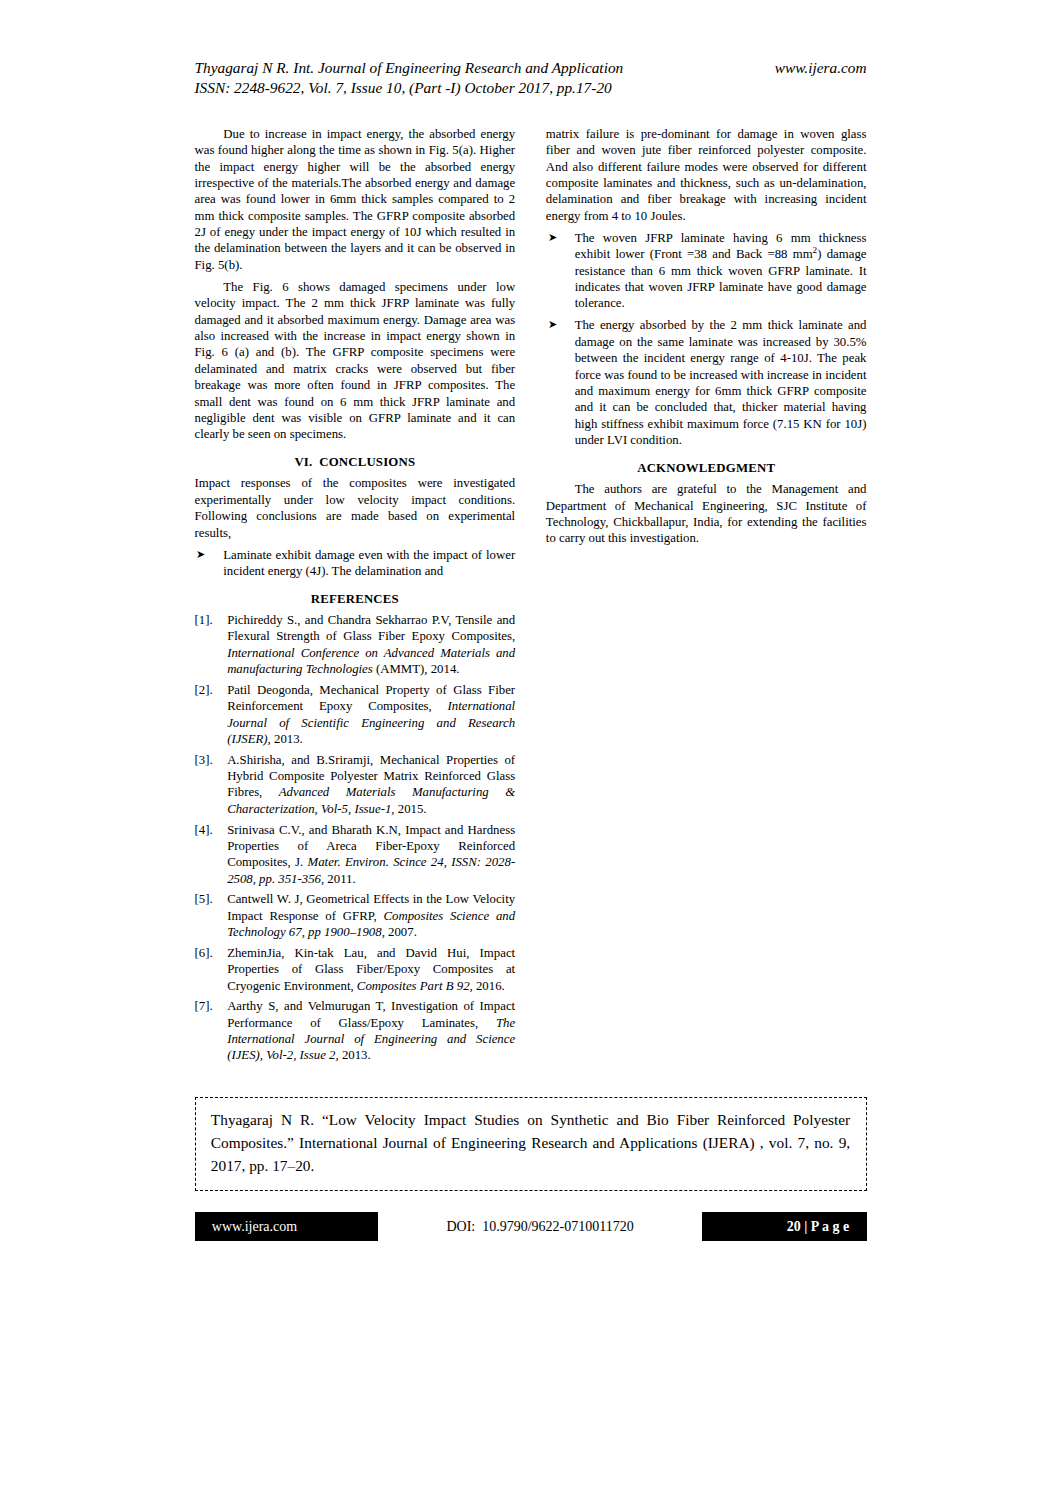Thyagaraj N R. Int. Journal of Engineering Research and Application www.ijera.com
ISSN: 2248-9622, Vol. 7, Issue 10, (Part -I) October 2017, pp.17-20
Due to increase in impact energy, the absorbed energy was found higher along the time as shown in Fig. 5(a). Higher the impact energy higher will be the absorbed energy irrespective of the materials.The absorbed energy and damage area was found lower in 6mm thick samples compared to 2 mm thick composite samples. The GFRP composite absorbed 2J of enegy under the impact energy of 10J which resulted in the delamination between the layers and it can be observed in Fig. 5(b).
The Fig. 6 shows damaged specimens under low velocity impact. The 2 mm thick JFRP laminate was fully damaged and it absorbed maximum energy. Damage area was also increased with the increase in impact energy shown in Fig. 6 (a) and (b). The GFRP composite specimens were delaminated and matrix cracks were observed but fiber breakage was more often found in JFRP composites. The small dent was found on 6 mm thick JFRP laminate and negligible dent was visible on GFRP laminate and it can clearly be seen on specimens.
VI. Conclusions
Impact responses of the composites were investigated experimentally under low velocity impact conditions. Following conclusions are made based on experimental results,
Laminate exhibit damage even with the impact of lower incident energy (4J). The delamination and
References
Pichireddy S., and Chandra Sekharrao P.V, Tensile and Flexural Strength of Glass Fiber Epoxy Composites, International Conference on Advanced Materials and manufacturing Technologies (AMMT), 2014.
Patil Deogonda, Mechanical Property of Glass Fiber Reinforcement Epoxy Composites, International Journal of Scientific Engineering and Research (IJSER), 2013.
A.Shirisha, and B.Sriramji, Mechanical Properties of Hybrid Composite Polyester Matrix Reinforced Glass Fibres, Advanced Materials Manufacturing & Characterization, Vol-5, Issue-1, 2015.
Srinivasa C.V., and Bharath K.N, Impact and Hardness Properties of Areca Fiber-Epoxy Reinforced Composites, J. Mater. Environ. Scince 24, ISSN: 2028-2508, pp. 351-356, 2011.
Cantwell W. J, Geometrical Effects in the Low Velocity Impact Response of GFRP, Composites Science and Technology 67, pp 1900–1908, 2007.
ZheminJia, Kin-tak Lau, and David Hui, Impact Properties of Glass Fiber/Epoxy Composites at Cryogenic Environment, Composites Part B 92, 2016.
Aarthy S, and Velmurugan T, Investigation of Impact Performance of Glass/Epoxy Laminates, The International Journal of Engineering and Science (IJES), Vol-2, Issue 2, 2013.
matrix failure is pre-dominant for damage in woven glass fiber and woven jute fiber reinforced polyester composite. And also different failure modes were observed for different composite laminates and thickness, such as un-delamination, delamination and fiber breakage with increasing incident energy from 4 to 10 Joules.
The woven JFRP laminate having 6 mm thickness exhibit lower (Front =38 and Back =88 mm2) damage resistance than 6 mm thick woven GFRP laminate. It indicates that woven JFRP laminate have good damage tolerance.
The energy absorbed by the 2 mm thick laminate and damage on the same laminate was increased by 30.5% between the incident energy range of 4-10J. The peak force was found to be increased with increase in incident and maximum energy for 6mm thick GFRP composite and it can be concluded that, thicker material having high stiffness exhibit maximum force (7.15 KN for 10J) under LVI condition.
Acknowledgment
The authors are grateful to the Management and Department of Mechanical Engineering, SJC Institute of Technology, Chickballapur, India, for extending the facilities to carry out this investigation.
Thyagaraj N R. “Low Velocity Impact Studies on Synthetic and Bio Fiber Reinforced Polyester Composites.” International Journal of Engineering Research and Applications (IJERA) , vol. 7, no. 9, 2017, pp. 17–20.
www.ijera.com
DOI: 10.9790/9622-0710011720
20 | P a g e